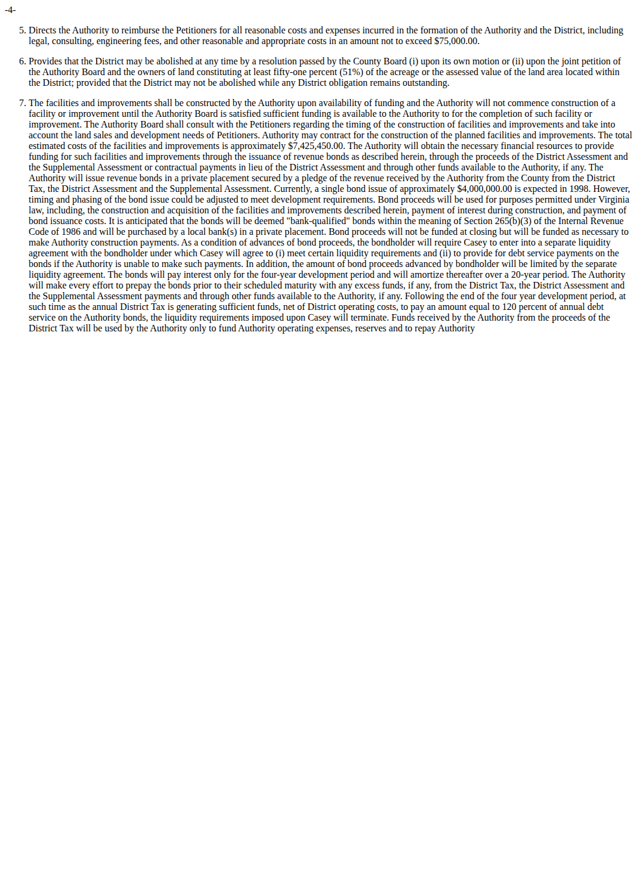-4-
Directs the Authority to reimburse the Petitioners for all reasonable costs and expenses incurred in the formation of the Authority and the District, including legal, consulting, engineering fees, and other reasonable and appropriate costs in an amount not to exceed $75,000.00.
Provides that the District may be abolished at any time by a resolution passed by the County Board (i) upon its own motion or (ii) upon the joint petition of the Authority Board and the owners of land constituting at least fifty-one percent (51%) of the acreage or the assessed value of the land area located within the District; provided that the District may not be abolished while any District obligation remains outstanding.
The facilities and improvements shall be constructed by the Authority upon availability of funding and the Authority will not commence construction of a facility or improvement until the Authority Board is satisfied sufficient funding is available to the Authority to for the completion of such facility or improvement. The Authority Board shall consult with the Petitioners regarding the timing of the construction of facilities and improvements and take into account the land sales and development needs of Petitioners. Authority may contract for the construction of the planned facilities and improvements. The total estimated costs of the facilities and improvements is approximately $7,425,450.00. The Authority will obtain the necessary financial resources to provide funding for such facilities and improvements through the issuance of revenue bonds as described herein, through the proceeds of the District Assessment and the Supplemental Assessment or contractual payments in lieu of the District Assessment and through other funds available to the Authority, if any. The Authority will issue revenue bonds in a private placement secured by a pledge of the revenue received by the Authority from the County from the District Tax, the District Assessment and the Supplemental Assessment. Currently, a single bond issue of approximately $4,000,000.00 is expected in 1998. However, timing and phasing of the bond issue could be adjusted to meet development requirements. Bond proceeds will be used for purposes permitted under Virginia law, including, the construction and acquisition of the facilities and improvements described herein, payment of interest during construction, and payment of bond issuance costs. It is anticipated that the bonds will be deemed "bank-qualified" bonds within the meaning of Section 265(b)(3) of the Internal Revenue Code of 1986 and will be purchased by a local bank(s) in a private placement. Bond proceeds will not be funded at closing but will be funded as necessary to make Authority construction payments. As a condition of advances of bond proceeds, the bondholder will require Casey to enter into a separate liquidity agreement with the bondholder under which Casey will agree to (i) meet certain liquidity requirements and (ii) to provide for debt service payments on the bonds if the Authority is unable to make such payments. In addition, the amount of bond proceeds advanced by bondholder will be limited by the separate liquidity agreement. The bonds will pay interest only for the four-year development period and will amortize thereafter over a 20-year period. The Authority will make every effort to prepay the bonds prior to their scheduled maturity with any excess funds, if any, from the District Tax, the District Assessment and the Supplemental Assessment payments and through other funds available to the Authority, if any. Following the end of the four year development period, at such time as the annual District Tax is generating sufficient funds, net of District operating costs, to pay an amount equal to 120 percent of annual debt service on the Authority bonds, the liquidity requirements imposed upon Casey will terminate. Funds received by the Authority from the proceeds of the District Tax will be used by the Authority only to fund Authority operating expenses, reserves and to repay Authority